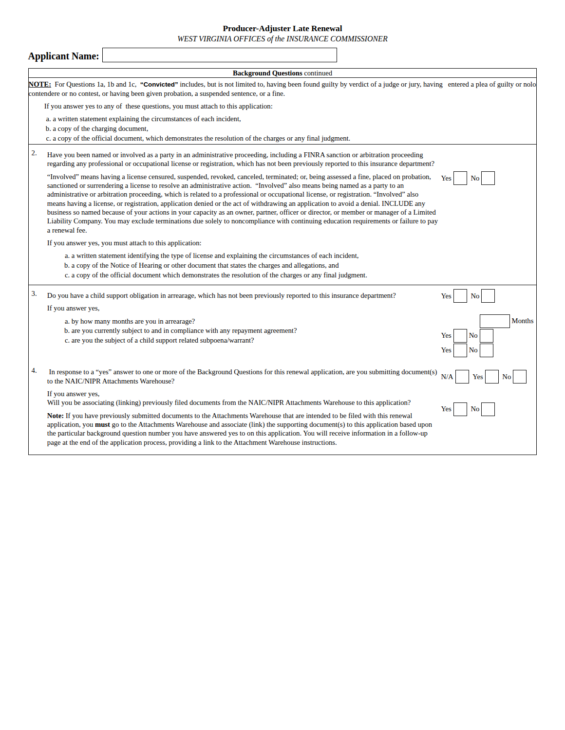Producer-Adjuster Late Renewal
WEST VIRGINIA OFFICES of the INSURANCE COMMISSIONER
Applicant Name:
| Background Questions continued |
| NOTE: For Questions 1a, 1b and 1c, “Convicted” includes, but is not limited to, having been found guilty by verdict of a judge or jury, having entered a plea of guilty or nolo contendere or no contest, or having been given probation, a suspended sentence, or a fine. If you answer yes to any of these questions, you must attach to this application: a written statement explaining the circumstances of each incident, a copy of the charging document, a copy of the official document, which demonstrates the resolution of the charges or any final judgment. |
| / 2. / Have you been named or involved as a party in an administrative proceeding, including a FINRA sanction or arbitration proceeding regarding any professional or occupational license or registration, which has not been previously reported to this insurance department? “Involved” means having a license censured, suspended, revoked, canceled, terminated; or, being assessed a fine, placed on probation, sanctioned or surrendering a license to resolve an administrative action. “Involved” also means being named as a party to an administrative or arbitration proceeding, which is related to a professional or occupational license, or registration. “Involved” also means having a license, or registration, application denied or the act of withdrawing an application to avoid a denial. INCLUDE any business so named because of your actions in your capacity as an owner, partner, officer or director, or member or manager of a Limited Liability Company. You may exclude terminations due solely to noncompliance with continuing education requirements or failure to pay a renewal fee. If you answer yes, you must attach to this application: a written statement identifying the type of license and explaining the circumstances of each incident, a copy of the Notice of Hearing or other document that states the charges and allegations, and a copy of the official document which demonstrates the resolution of the charges or any final judgment. / Yes No / |
| / 3. / Do you have a child support obligation in arrearage, which has not been previously reported to this insurance department? If you answer yes, by how many months are you in arrearage? are you currently subject to and in compliance with any repayment agreement? are you the subject of a child support related subpoena/warrant? / Yes No Months Yes No Yes No / / 4. / In response to a “yes” answer to one or more of the Background Questions for this renewal application, are you submitting document(s) to the NAIC/NIPR Attachments Warehouse? If you answer yes, Will you be associating (linking) previously filed documents from the NAIC/NIPR Attachments Warehouse to this application? Note: If you have previously submitted documents to the Attachments Warehouse that are intended to be filed with this renewal application, you must go to the Attachments Warehouse and associate (link) the supporting document(s) to this application based upon the particular background question number you have answered yes to on this application. You will receive information in a follow-up page at the end of the application process, providing a link to the Attachment Warehouse instructions. / N/A Yes No Yes No / |